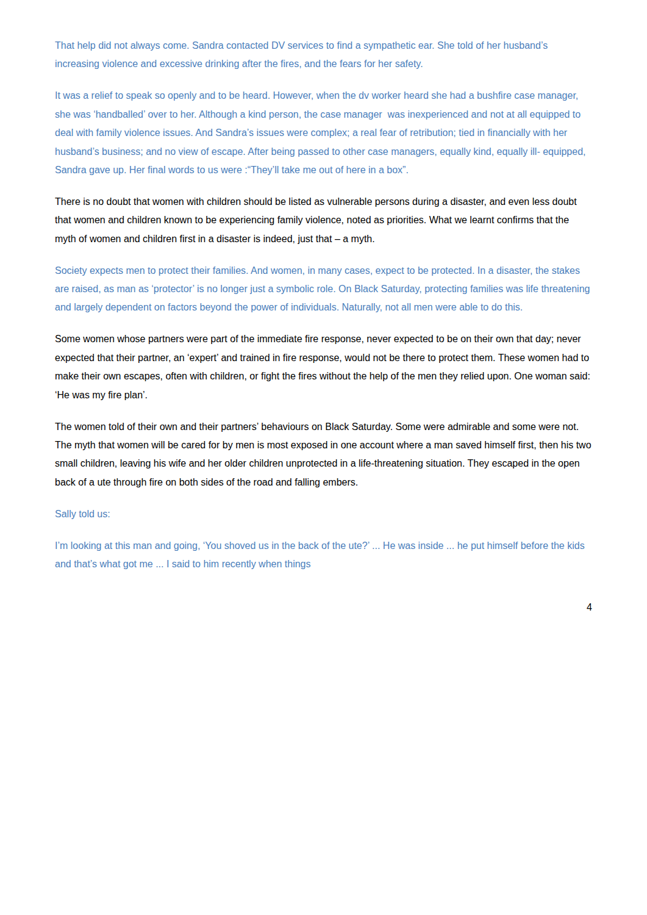That help did not always come. Sandra contacted DV services to find a sympathetic ear. She told of her husband’s increasing violence and excessive drinking after the fires, and the fears for her safety.
It was a relief to speak so openly and to be heard. However, when the dv worker heard she had a bushfire case manager, she was ‘handballed’ over to her. Although a kind person, the case manager was inexperienced and not at all equipped to deal with family violence issues. And Sandra’s issues were complex; a real fear of retribution; tied in financially with her husband’s business; and no view of escape. After being passed to other case managers, equally kind, equally ill- equipped, Sandra gave up. Her final words to us were :“They’ll take me out of here in a box”.
There is no doubt that women with children should be listed as vulnerable persons during a disaster, and even less doubt that women and children known to be experiencing family violence, noted as priorities. What we learnt confirms that the myth of women and children first in a disaster is indeed, just that – a myth.
Society expects men to protect their families. And women, in many cases, expect to be protected. In a disaster, the stakes are raised, as man as ‘protector’ is no longer just a symbolic role. On Black Saturday, protecting families was life threatening and largely dependent on factors beyond the power of individuals. Naturally, not all men were able to do this.
Some women whose partners were part of the immediate fire response, never expected to be on their own that day; never expected that their partner, an ‘expert’ and trained in fire response, would not be there to protect them. These women had to make their own escapes, often with children, or fight the fires without the help of the men they relied upon. One woman said: ‘He was my fire plan’.
The women told of their own and their partners’ behaviours on Black Saturday. Some were admirable and some were not. The myth that women will be cared for by men is most exposed in one account where a man saved himself first, then his two small children, leaving his wife and her older children unprotected in a life-threatening situation. They escaped in the open back of a ute through fire on both sides of the road and falling embers.
Sally told us:
I’m looking at this man and going, ‘You shoved us in the back of the ute?’ ... He was inside ... he put himself before the kids and that’s what got me ... I said to him recently when things
4